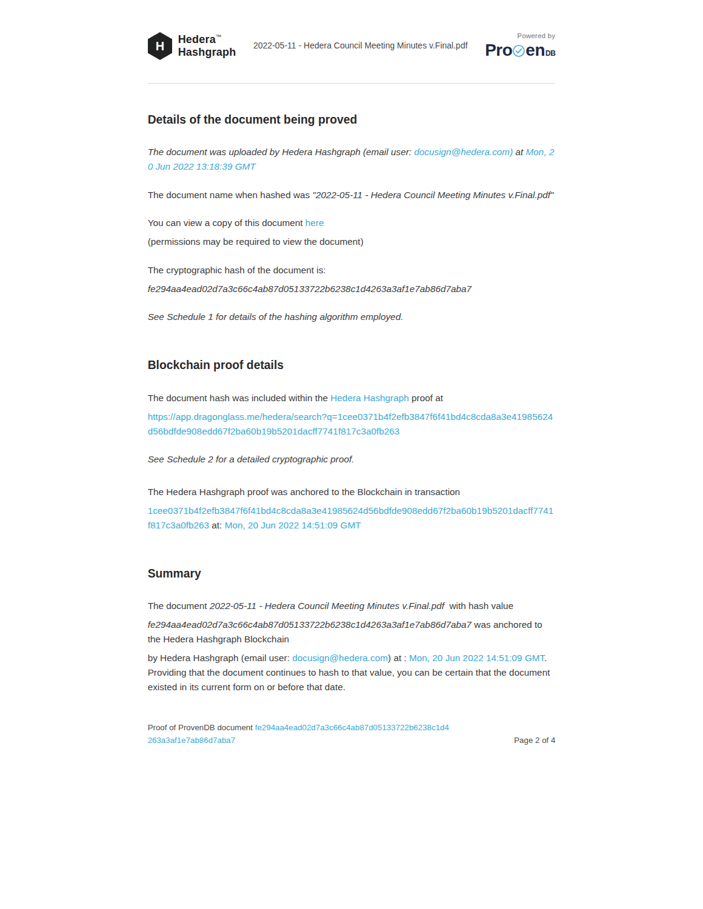H
Hedera™
Hashgraph
2022-05-11 - Hedera Council Meeting Minutes v.Final.pdf
Powered by
Pro en DB
Details of the document being proved
The document was uploaded by Hedera Hashgraph (email user: docusign@hedera.com) at Mon, 20 Jun 2022 13:18:39 GMT
The document name when hashed was "2022-05-11 - Hedera Council Meeting Minutes v.Final.pdf"
You can view a copy of this document here
(permissions may be required to view the document)
The cryptographic hash of the document is:
fe294aa4ead02d7a3c66c4ab87d05133722b6238c1d4263a3af1e7ab86d7aba7
See Schedule 1 for details of the hashing algorithm employed.
Blockchain proof details
The document hash was included within the Hedera Hashgraph proof at
https://app.dragonglass.me/hedera/search?q=1cee0371b4f2efb3847f6f41bd4c8cda8a3e41985624d56bdfde908edd67f2ba60b19b5201dacff7741f817c3a0fb263
See Schedule 2 for a detailed cryptographic proof.
The Hedera Hashgraph proof was anchored to the Blockchain in transaction
1cee0371b4f2efb3847f6f41bd4c8cda8a3e41985624d56bdfde908edd67f2ba60b19b5201dacff7741f817c3a0fb263 at: Mon, 20 Jun 2022 14:51:09 GMT
Summary
The document 2022-05-11 - Hedera Council Meeting Minutes v.Final.pdf with hash value
fe294aa4ead02d7a3c66c4ab87d05133722b6238c1d4263a3af1e7ab86d7aba7 was anchored to the Hedera Hashgraph Blockchain
by Hedera Hashgraph (email user: docusign@hedera.com) at : Mon, 20 Jun 2022 14:51:09 GMT. Providing that the document continues to hash to that value, you can be certain that the document existed in its current form on or before that date.
Proof of ProvenDB document fe294aa4ead02d7a3c66c4ab87d05133722b6238c1d4263a3af1e7ab86d7aba7
Page 2 of 4